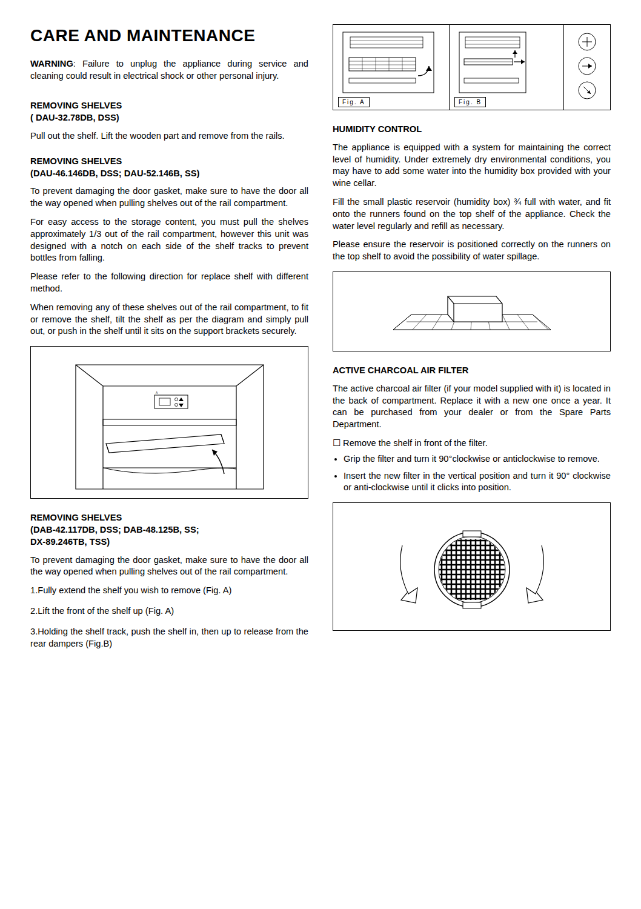CARE AND MAINTENANCE
WARNING: Failure to unplug the appliance during service and cleaning could result in electrical shock or other personal injury.
REMOVING SHELVES
( DAU-32.78DB, DSS)
Pull out the shelf. Lift the wooden part and remove from the rails.
REMOVING SHELVES
(DAU-46.146DB, DSS; DAU-52.146B, SS)
To prevent damaging the door gasket, make sure to have the door all the way opened when pulling shelves out of the rail compartment.
For easy access to the storage content, you must pull the shelves approximately 1/3 out of the rail compartment, however this unit was designed with a notch on each side of the shelf tracks to prevent bottles from falling.
Please refer to the following direction for replace shelf with different method.
When removing any of these shelves out of the rail compartment, to fit or remove the shelf, tilt the shelf as per the diagram and simply pull out, or push in the shelf until it sits on the support brackets securely.
A
REMOVING SHELVES
(DAB-42.117DB, DSS; DAB-48.125B, SS;
DX-89.246TB, TSS)
To prevent damaging the door gasket, make sure to have the door all the way opened when pulling shelves out of the rail compartment.
1.Fully extend the shelf you wish to remove (Fig. A)
2.Lift the front of the shelf up (Fig. A)
3.Holding the shelf track, push the shelf in, then up to release from the rear dampers (Fig.B)
Fig. A
Fig. B
HUMIDITY CONTROL
The appliance is equipped with a system for maintaining the correct level of humidity. Under extremely dry environmental conditions, you may have to add some water into the humidity box provided with your wine cellar.
Fill the small plastic reservoir (humidity box) ¾ full with water, and fit onto the runners found on the top shelf of the appliance. Check the water level regularly and refill as necessary.
Please ensure the reservoir is positioned correctly on the runners on the top shelf to avoid the possibility of water spillage.
ACTIVE CHARCOAL AIR FILTER
The active charcoal air filter (if your model supplied with it) is located in the back of compartment. Replace it with a new one once a year. It can be purchased from your dealer or from the Spare Parts Department.
☐ Remove the shelf in front of the filter.
Grip the filter and turn it 90°clockwise or anticlockwise to remove.
Insert the new filter in the vertical position and turn it 90° clockwise or anti-clockwise until it clicks into position.